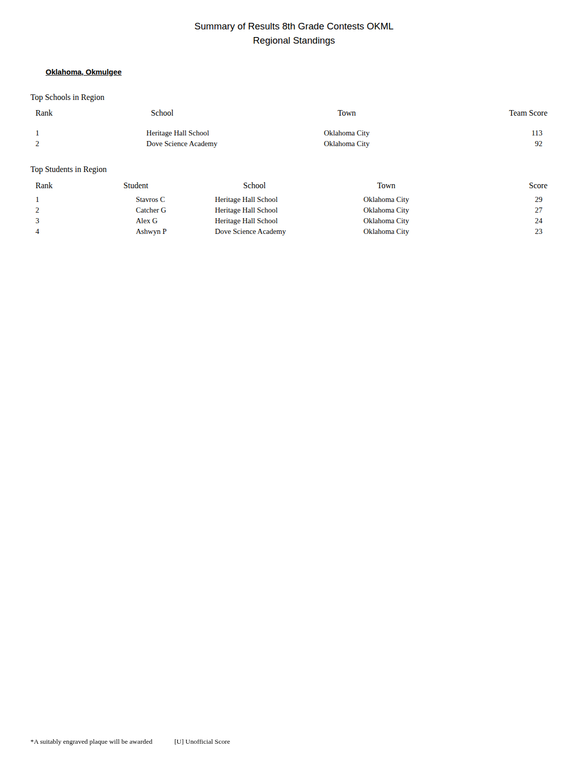Summary of Results 8th Grade Contests OKML
Regional Standings
Oklahoma, Okmulgee
Top Schools in Region
| Rank | School | Town | Team Score |
| --- | --- | --- | --- |
| 1 | Heritage Hall School | Oklahoma City | 113 |
| 2 | Dove Science Academy | Oklahoma City | 92 |
Top Students in Region
| Rank | Student | School | Town | Score |
| --- | --- | --- | --- | --- |
| 1 | Stavros C | Heritage Hall School | Oklahoma City | 29 |
| 2 | Catcher G | Heritage Hall School | Oklahoma City | 27 |
| 3 | Alex G | Heritage Hall School | Oklahoma City | 24 |
| 4 | Ashwyn P | Dove Science Academy | Oklahoma City | 23 |
*A suitably engraved plaque will be awarded [U] Unofficial Score